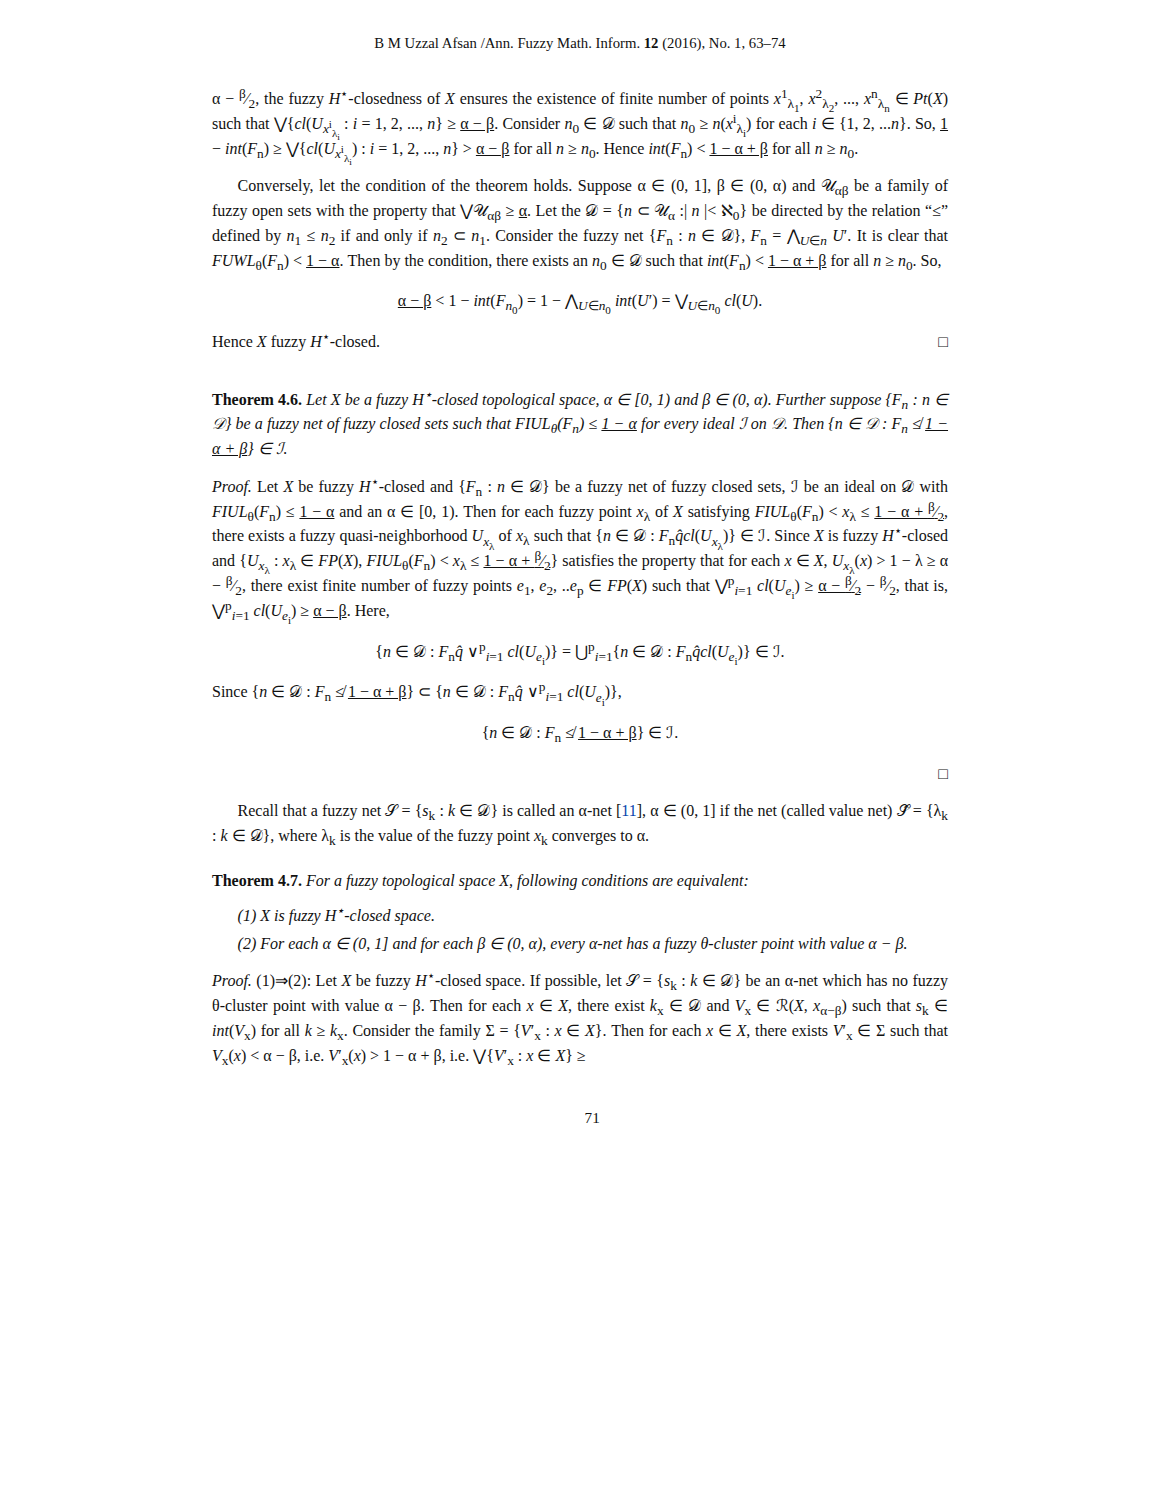B M Uzzal Afsan /Ann. Fuzzy Math. Inform. 12 (2016), No. 1, 63–74
α − β⁄2, the fuzzy H⋆-closedness of X ensures the existence of finite number of points x1λ1, x2λ2, ..., xnλn ∈ Pt(X) such that ⋁{cl(Uxiλi : i = 1, 2, ..., n} ≥ α − β. Consider n0 ∈ 𝒟 such that n0 ≥ n(xiλi) for each i ∈ {1, 2, ...n}. So, 1 − int(Fn) ≥ ⋁{cl(Uxiλi) : i = 1, 2, ..., n} > α − β for all n ≥ n0. Hence int(Fn) < 1 − α + β for all n ≥ n0.
Conversely, let the condition of the theorem holds. Suppose α ∈ (0, 1], β ∈ (0, α) and 𝒰αβ be a family of fuzzy open sets with the property that ⋁𝒰αβ ≥ α. Let the 𝒟 = {n ⊂ 𝒰α :| n |< ℵ0} be directed by the relation “≤” defined by n1 ≤ n2 if and only if n2 ⊂ n1. Consider the fuzzy net {Fn : n ∈ 𝒟}, Fn = ⋀U∈n U′. It is clear that FUWLθ(Fn) < 1 − α. Then by the condition, there exists an n0 ∈ 𝒟 such that int(Fn) < 1 − α + β for all n ≥ n0. So,
α − β < 1 − int(Fn0) = 1 − ⋀U∈n0 int(U′) = ⋁U∈n0 cl(U).
Hence X fuzzy H⋆-closed. □
Theorem 4.6. Let X be a fuzzy H⋆-closed topological space, α ∈ [0, 1) and β ∈ (0, α). Further suppose {Fn : n ∈ 𝒟} be a fuzzy net of fuzzy closed sets such that FIULθ(Fn) ≤ 1 − α for every ideal ℐ on 𝒟. Then {n ∈ 𝒟 : Fn ≰ 1 − α + β} ∈ ℐ.
Proof. Let X be fuzzy H⋆-closed and {Fn : n ∈ 𝒟} be a fuzzy net of fuzzy closed sets, ℐ be an ideal on 𝒟 with FIULθ(Fn) ≤ 1 − α and an α ∈ [0, 1). Then for each fuzzy point xλ of X satisfying FIULθ(Fn) < xλ ≤ 1 − α + β⁄2, there exists a fuzzy quasi-neighborhood Uxλ of xλ such that {n ∈ 𝒟 : Fnq̂cl(Uxλ)} ∈ ℐ. Since X is fuzzy H⋆-closed and {Uxλ : xλ ∈ FP(X), FIULθ(Fn) < xλ ≤ 1 − α + β⁄2} satisfies the property that for each x ∈ X, Uxλ(x) > 1 − λ ≥ α − β⁄2, there exist finite number of fuzzy points e1, e2, ..ep ∈ FP(X) such that ⋁pi=1 cl(Uei) ≥ α − β⁄2 − β⁄2, that is, ⋁pi=1 cl(Uei) ≥ α − β. Here,
{n ∈ 𝒟 : Fnq̂ ∨pi=1 cl(Uei)} = ⋃pi=1{n ∈ 𝒟 : Fnq̂cl(Uei)} ∈ ℐ.
Since {n ∈ 𝒟 : Fn ≰ 1 − α + β} ⊂ {n ∈ 𝒟 : Fnq̂ ∨pi=1 cl(Uei)},
{n ∈ 𝒟 : Fn ≰ 1 − α + β} ∈ ℐ.
□
Recall that a fuzzy net 𝒮 = {sk : k ∈ 𝒟} is called an α-net [11], α ∈ (0, 1] if the net (called value net) 𝒮̂ = {λk : k ∈ 𝒟}, where λk is the value of the fuzzy point xk converges to α.
Theorem 4.7. For a fuzzy topological space X, following conditions are equivalent:
(1) X is fuzzy H⋆-closed space.
(2) For each α ∈ (0, 1] and for each β ∈ (0, α), every α-net has a fuzzy θ-cluster point with value α − β.
Proof. (1)⇒(2): Let X be fuzzy H⋆-closed space. If possible, let 𝒮 = {sk : k ∈ 𝒟} be an α-net which has no fuzzy θ-cluster point with value α − β. Then for each x ∈ X, there exist kx ∈ 𝒟 and Vx ∈ ℛ(X, xα−β) such that sk ∈ int(Vx) for all k ≥ kx. Consider the family Σ = {V′x : x ∈ X}. Then for each x ∈ X, there exists V′x ∈ Σ such that Vx(x) < α − β, i.e. V′x(x) > 1 − α + β, i.e. ⋁{V′x : x ∈ X} ≥
71